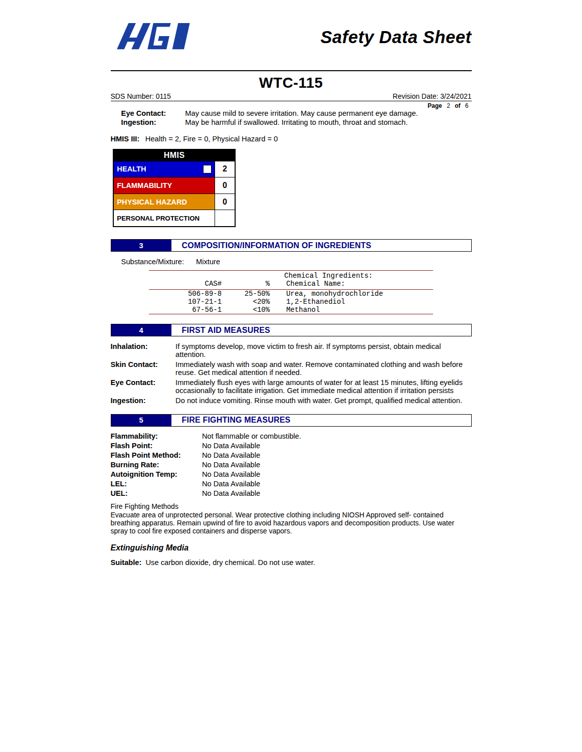Safety Data Sheet
WTC-115
SDS Number: 0115
Revision Date: 3/24/2021
Page 2 of 6
Eye Contact:
May cause mild to severe irritation. May cause permanent eye damage.
Ingestion:
May be harmful if swallowed. Irritating to mouth, throat and stomach.
HMIS III: Health = 2, Fire = 0, Physical Hazard = 0
HMIS
HEALTH
2
FLAMMABILITY
0
PHYSICAL HAZARD
0
PERSONAL PROTECTION
3
COMPOSITION/INFORMATION OF INGREDIENTS
Substance/Mixture: Mixture
| Chemical Ingredients: |
| CAS# | % | Chemical Name: |
| 506-89-8 | 25-50% | Urea, monohydrochloride |
| 107-21-1 | <20% | 1,2-Ethanediol |
| 67-56-1 | <10% | Methanol |
4
FIRST AID MEASURES
Inhalation:
If symptoms develop, move victim to fresh air. If symptoms persist, obtain medical attention.
Skin Contact:
Immediately wash with soap and water. Remove contaminated clothing and wash before reuse. Get medical attention if needed.
Eye Contact:
Immediately flush eyes with large amounts of water for at least 15 minutes, lifting eyelids occasionally to facilitate irrigation. Get immediate medical attention if irritation persists
Ingestion:
Do not induce vomiting. Rinse mouth with water. Get prompt, qualified medical attention.
5
FIRE FIGHTING MEASURES
Flammability:
Not flammable or combustible.
Flash Point:
No Data Available
Flash Point Method:
No Data Available
Burning Rate:
No Data Available
Autoignition Temp:
No Data Available
LEL:
No Data Available
UEL:
No Data Available
Fire Fighting Methods
Evacuate area of unprotected personal. Wear protective clothing including NIOSH Approved self- contained breathing apparatus. Remain upwind of fire to avoid hazardous vapors and decomposition products. Use water spray to cool fire exposed containers and disperse vapors.
Extinguishing Media
Suitable: Use carbon dioxide, dry chemical. Do not use water.